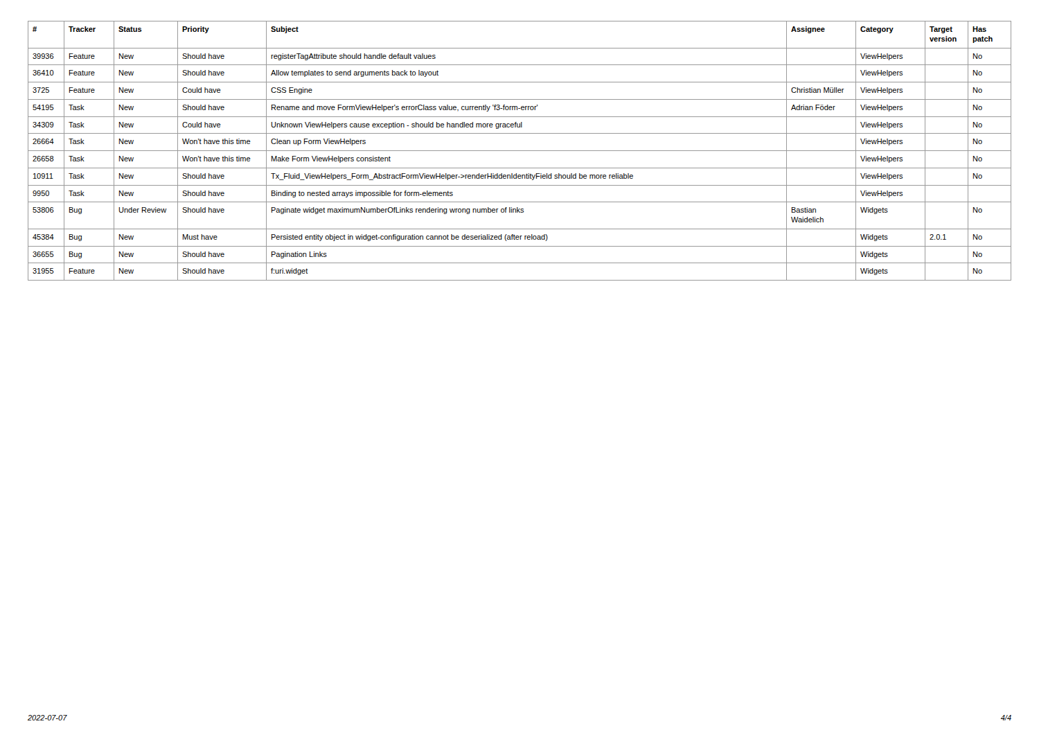| # | Tracker | Status | Priority | Subject | Assignee | Category | Target version | Has patch |
| --- | --- | --- | --- | --- | --- | --- | --- | --- |
| 39936 | Feature | New | Should have | registerTagAttribute should handle default values | | ViewHelpers | | No |
| 36410 | Feature | New | Should have | Allow templates to send arguments back to layout | | ViewHelpers | | No |
| 3725 | Feature | New | Could have | CSS Engine | Christian Müller | ViewHelpers | | No |
| 54195 | Task | New | Should have | Rename and move FormViewHelper's errorClass value, currently 'f3-form-error' | Adrian Föder | ViewHelpers | | No |
| 34309 | Task | New | Could have | Unknown ViewHelpers cause exception - should be handled more graceful | | ViewHelpers | | No |
| 26664 | Task | New | Won't have this time | Clean up Form ViewHelpers | | ViewHelpers | | No |
| 26658 | Task | New | Won't have this time | Make Form ViewHelpers consistent | | ViewHelpers | | No |
| 10911 | Task | New | Should have | Tx_Fluid_ViewHelpers_Form_AbstractFormViewHelper->renderHiddenIdentityField should be more reliable | | ViewHelpers | | No |
| 9950 | Task | New | Should have | Binding to nested arrays impossible for form-elements | | ViewHelpers | | |
| 53806 | Bug | Under Review | Should have | Paginate widget maximumNumberOfLinks rendering wrong number of links | Bastian Waidelich | Widgets | | No |
| 45384 | Bug | New | Must have | Persisted entity object in widget-configuration cannot be deserialized (after reload) | | Widgets | 2.0.1 | No |
| 36655 | Bug | New | Should have | Pagination Links | | Widgets | | No |
| 31955 | Feature | New | Should have | f:uri.widget | | Widgets | | No |
2022-07-07 4/4